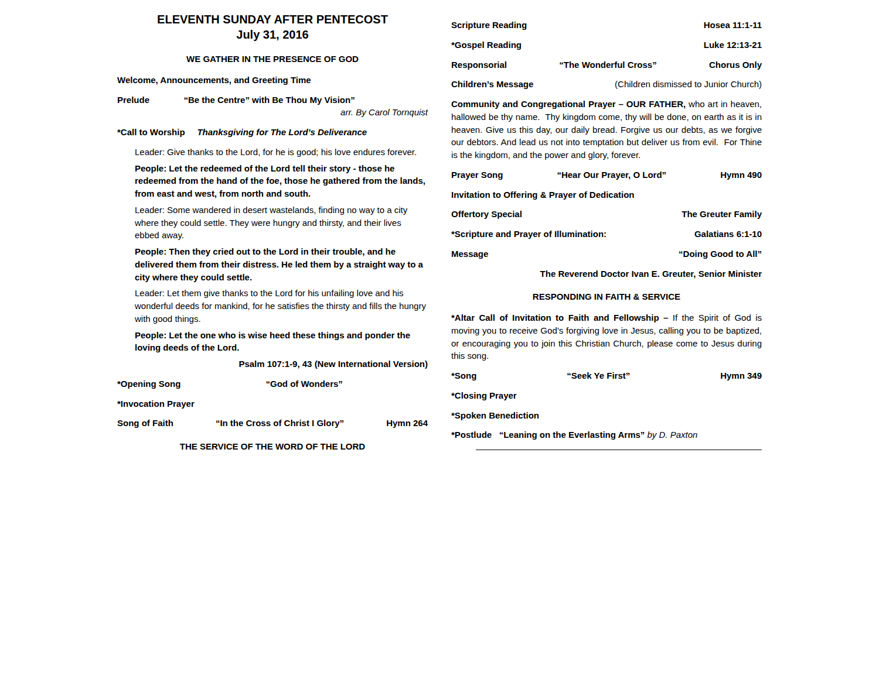ELEVENTH SUNDAY AFTER PENTECOSTJuly 31, 2016
WE GATHER IN THE PRESENCE OF GOD
Welcome, Announcements, and Greeting Time
Prelude “Be the Centre” with Be Thou My Vision” arr. By Carol Tornquist
*Call to Worship Thanksgiving for The Lord’s Deliverance
Leader: Give thanks to the Lord, for he is good; his love endures forever.
People: Let the redeemed of the Lord tell their story - those he redeemed from the hand of the foe, those he gathered from the lands, from east and west, from north and south.
Leader: Some wandered in desert wastelands, finding no way to a city where they could settle. They were hungry and thirsty, and their lives ebbed away.
People: Then they cried out to the Lord in their trouble, and he delivered them from their distress. He led them by a straight way to a city where they could settle.
Leader: Let them give thanks to the Lord for his unfailing love and his wonderful deeds for mankind, for he satisfies the thirsty and fills the hungry with good things.
People: Let the one who is wise heed these things and ponder the loving deeds of the Lord.
Psalm 107:1-9, 43 (New International Version)
*Opening Song “God of Wonders”
*Invocation Prayer
Song of Faith “In the Cross of Christ I Glory” Hymn 264
THE SERVICE OF THE WORD OF THE LORD
Scripture Reading Hosea 11:1-11
*Gospel Reading Luke 12:13-21
Responsorial “The Wonderful Cross” Chorus Only
Children’s Message (Children dismissed to Junior Church)
Community and Congregational Prayer – OUR FATHER, who art in heaven, hallowed be thy name. Thy kingdom come, thy will be done, on earth as it is in heaven. Give us this day, our daily bread. Forgive us our debts, as we forgive our debtors. And lead us not into temptation but deliver us from evil. For Thine is the kingdom, and the power and glory, forever.
Prayer Song “Hear Our Prayer, O Lord” Hymn 490
Invitation to Offering & Prayer of Dedication
Offertory Special The Greuter Family
*Scripture and Prayer of Illumination: Galatians 6:1-10
Message “Doing Good to All”
The Reverend Doctor Ivan E. Greuter, Senior Minister
RESPONDING IN FAITH & SERVICE
*Altar Call of Invitation to Faith and Fellowship – If the Spirit of God is moving you to receive God’s forgiving love in Jesus, calling you to be baptized, or encouraging you to join this Christian Church, please come to Jesus during this song.
*Song “Seek Ye First” Hymn 349
*Closing Prayer
*Spoken Benediction
*Postlude “Leaning on the Everlasting Arms” by D. Paxton